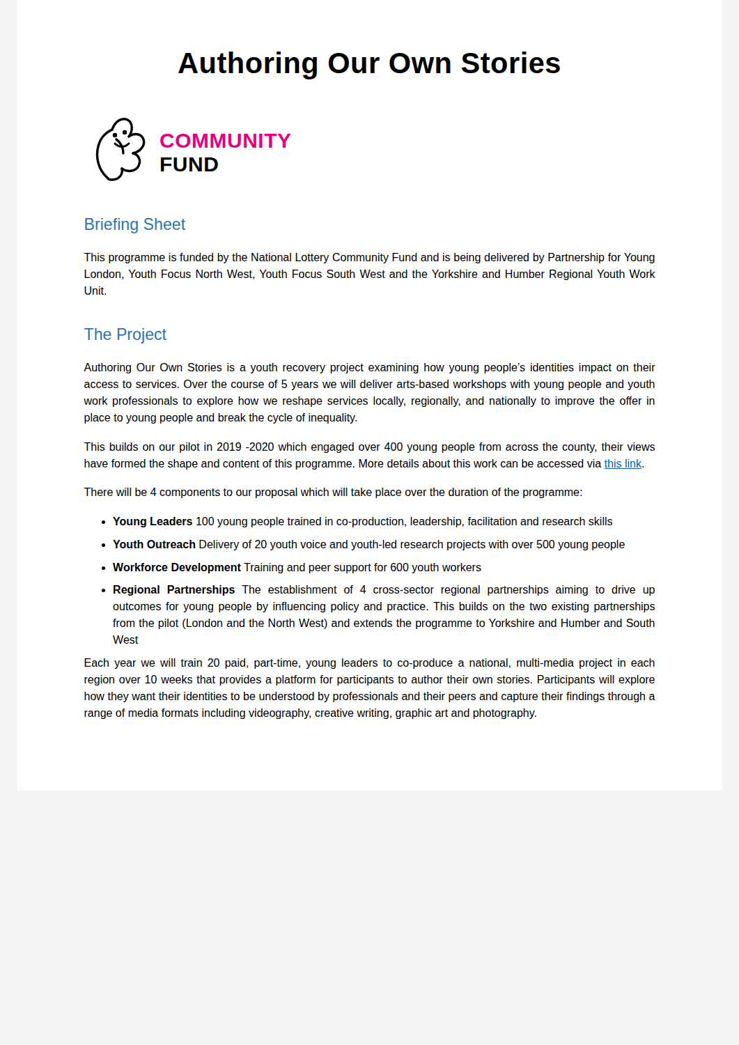Authoring Our Own Stories
COMMUNITY FUND
Briefing Sheet
This programme is funded by the National Lottery Community Fund and is being delivered by Partnership for Young London, Youth Focus North West, Youth Focus South West and the Yorkshire and Humber Regional Youth Work Unit.
The Project
Authoring Our Own Stories is a youth recovery project examining how young people’s identities impact on their access to services. Over the course of 5 years we will deliver arts-based workshops with young people and youth work professionals to explore how we reshape services locally, regionally, and nationally to improve the offer in place to young people and break the cycle of inequality.
This builds on our pilot in 2019 -2020 which engaged over 400 young people from across the county, their views have formed the shape and content of this programme. More details about this work can be accessed via this link.
There will be 4 components to our proposal which will take place over the duration of the programme:
Young Leaders 100 young people trained in co-production, leadership, facilitation and research skills
Youth Outreach Delivery of 20 youth voice and youth-led research projects with over 500 young people
Workforce Development Training and peer support for 600 youth workers
Regional Partnerships The establishment of 4 cross-sector regional partnerships aiming to drive up outcomes for young people by influencing policy and practice. This builds on the two existing partnerships from the pilot (London and the North West) and extends the programme to Yorkshire and Humber and South West
Each year we will train 20 paid, part-time, young leaders to co-produce a national, multi-media project in each region over 10 weeks that provides a platform for participants to author their own stories. Participants will explore how they want their identities to be understood by professionals and their peers and capture their findings through a range of media formats including videography, creative writing, graphic art and photography.